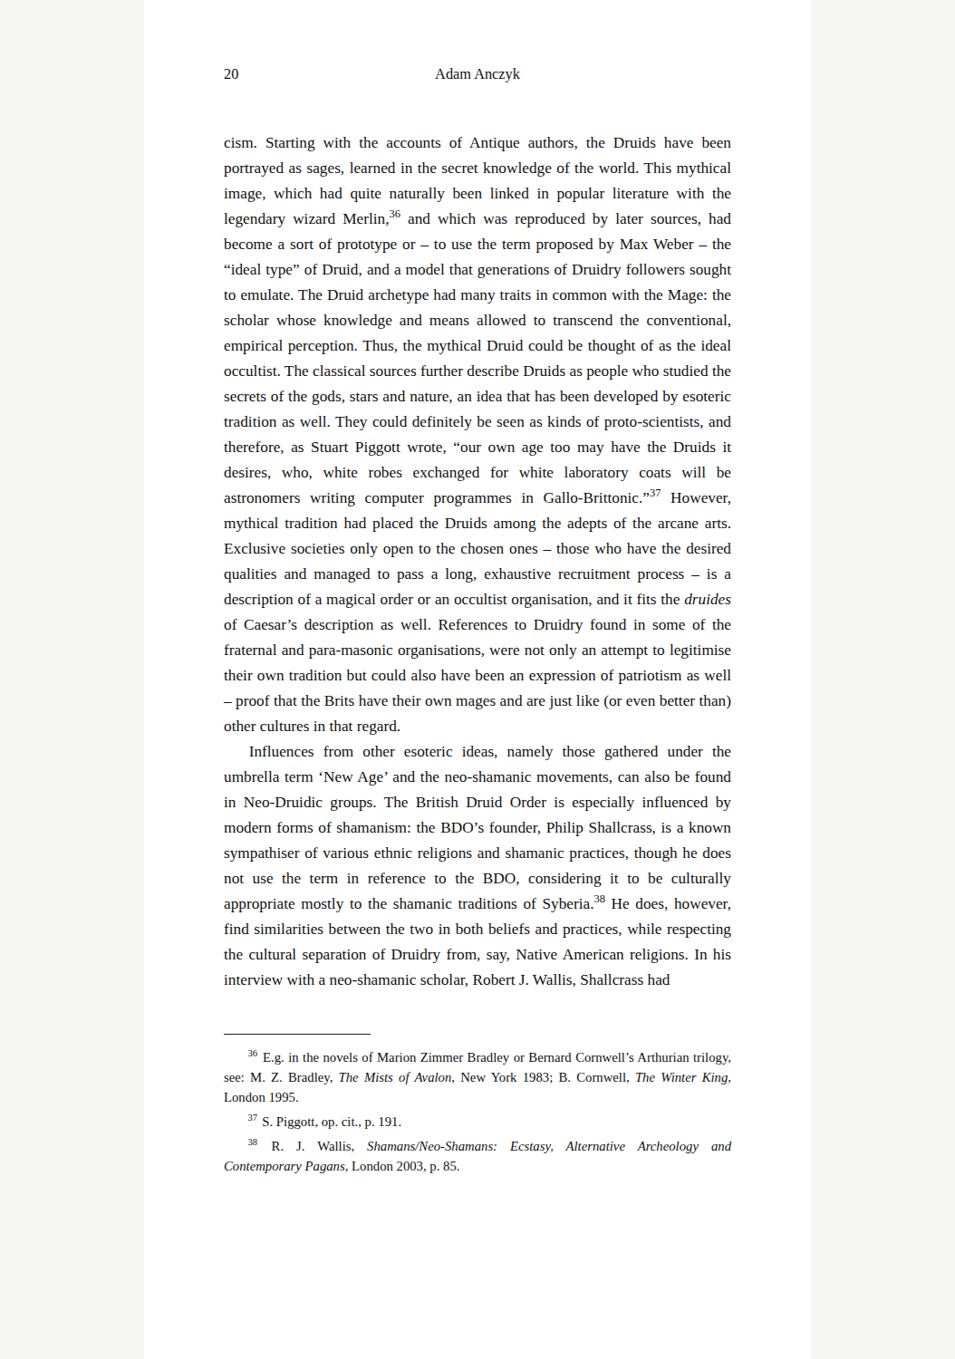20 Adam Anczyk
cism. Starting with the accounts of Antique authors, the Druids have been portrayed as sages, learned in the secret knowledge of the world. This mythical image, which had quite naturally been linked in popular literature with the legendary wizard Merlin,36 and which was reproduced by later sources, had become a sort of prototype or – to use the term proposed by Max Weber – the “ideal type” of Druid, and a model that generations of Druidry followers sought to emulate. The Druid archetype had many traits in common with the Mage: the scholar whose knowledge and means allowed to transcend the conventional, empirical perception. Thus, the mythical Druid could be thought of as the ideal occultist. The classical sources further describe Druids as people who studied the secrets of the gods, stars and nature, an idea that has been developed by esoteric tradition as well. They could definitely be seen as kinds of proto-scientists, and therefore, as Stuart Piggott wrote, “our own age too may have the Druids it desires, who, white robes exchanged for white laboratory coats will be astronomers writing computer programmes in Gallo-Brittonic.”37 However, mythical tradition had placed the Druids among the adepts of the arcane arts. Exclusive societies only open to the chosen ones – those who have the desired qualities and managed to pass a long, exhaustive recruitment process – is a description of a magical order or an occultist organisation, and it fits the druides of Caesar’s description as well. References to Druidry found in some of the fraternal and para-masonic organisations, were not only an attempt to legitimise their own tradition but could also have been an expression of patriotism as well – proof that the Brits have their own mages and are just like (or even better than) other cultures in that regard.
Influences from other esoteric ideas, namely those gathered under the umbrella term ‘New Age’ and the neo-shamanic movements, can also be found in Neo-Druidic groups. The British Druid Order is especially influenced by modern forms of shamanism: the BDO’s founder, Philip Shallcrass, is a known sympathiser of various ethnic religions and shamanic practices, though he does not use the term in reference to the BDO, considering it to be culturally appropriate mostly to the shamanic traditions of Syberia.38 He does, however, find similarities between the two in both beliefs and practices, while respecting the cultural separation of Druidry from, say, Native American religions. In his interview with a neo-shamanic scholar, Robert J. Wallis, Shallcrass had
36 E.g. in the novels of Marion Zimmer Bradley or Bernard Cornwell’s Arthurian trilogy, see: M. Z. Bradley, The Mists of Avalon, New York 1983; B. Cornwell, The Winter King, London 1995.
37 S. Piggott, op. cit., p. 191.
38 R. J. Wallis, Shamans/Neo-Shamans: Ecstasy, Alternative Archeology and Contemporary Pagans, London 2003, p. 85.